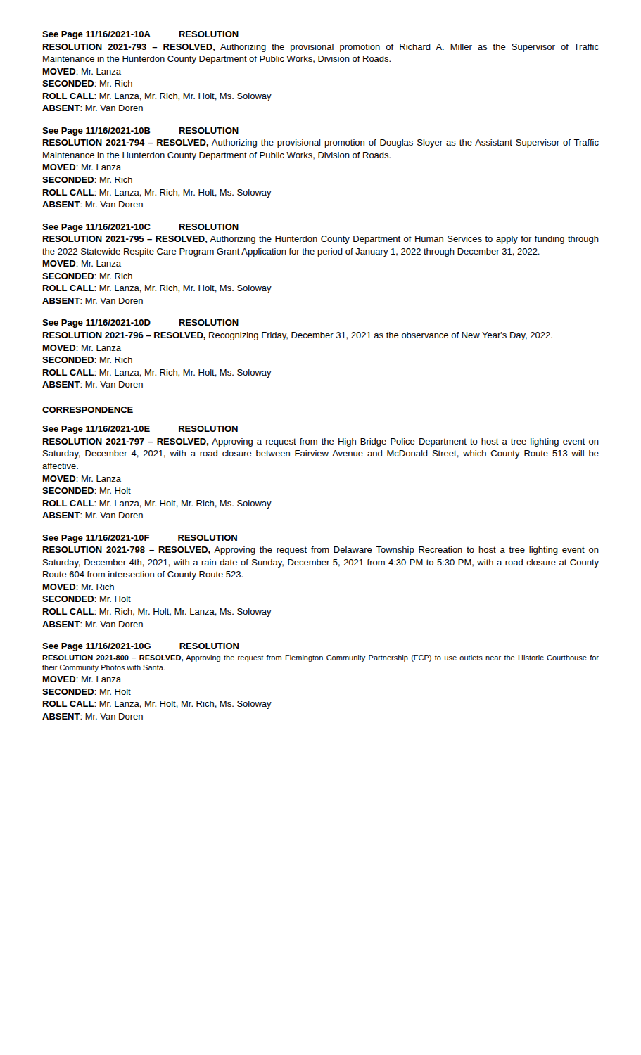See Page 11/16/2021-10A RESOLUTION
RESOLUTION 2021-793 – RESOLVED, Authorizing the provisional promotion of Richard A. Miller as the Supervisor of Traffic Maintenance in the Hunterdon County Department of Public Works, Division of Roads.
MOVED: Mr. Lanza
SECONDED: Mr. Rich
ROLL CALL: Mr. Lanza, Mr. Rich, Mr. Holt, Ms. Soloway
ABSENT: Mr. Van Doren
See Page 11/16/2021-10B RESOLUTION
RESOLUTION 2021-794 – RESOLVED, Authorizing the provisional promotion of Douglas Sloyer as the Assistant Supervisor of Traffic Maintenance in the Hunterdon County Department of Public Works, Division of Roads.
MOVED: Mr. Lanza
SECONDED: Mr. Rich
ROLL CALL: Mr. Lanza, Mr. Rich, Mr. Holt, Ms. Soloway
ABSENT: Mr. Van Doren
See Page 11/16/2021-10C RESOLUTION
RESOLUTION 2021-795 – RESOLVED, Authorizing the Hunterdon County Department of Human Services to apply for funding through the 2022 Statewide Respite Care Program Grant Application for the period of January 1, 2022 through December 31, 2022.
MOVED: Mr. Lanza
SECONDED: Mr. Rich
ROLL CALL: Mr. Lanza, Mr. Rich, Mr. Holt, Ms. Soloway
ABSENT: Mr. Van Doren
See Page 11/16/2021-10D RESOLUTION
RESOLUTION 2021-796 – RESOLVED, Recognizing Friday, December 31, 2021 as the observance of New Year's Day, 2022.
MOVED: Mr. Lanza
SECONDED: Mr. Rich
ROLL CALL: Mr. Lanza, Mr. Rich, Mr. Holt, Ms. Soloway
ABSENT: Mr. Van Doren
CORRESPONDENCE
See Page 11/16/2021-10E RESOLUTION
RESOLUTION 2021-797 – RESOLVED, Approving a request from the High Bridge Police Department to host a tree lighting event on Saturday, December 4, 2021, with a road closure between Fairview Avenue and McDonald Street, which County Route 513 will be affective.
MOVED: Mr. Lanza
SECONDED: Mr. Holt
ROLL CALL: Mr. Lanza, Mr. Holt, Mr. Rich, Ms. Soloway
ABSENT: Mr. Van Doren
See Page 11/16/2021-10F RESOLUTION
RESOLUTION 2021-798 – RESOLVED, Approving the request from Delaware Township Recreation to host a tree lighting event on Saturday, December 4th, 2021, with a rain date of Sunday, December 5, 2021 from 4:30 PM to 5:30 PM, with a road closure at County Route 604 from intersection of County Route 523.
MOVED: Mr. Rich
SECONDED: Mr. Holt
ROLL CALL: Mr. Rich, Mr. Holt, Mr. Lanza, Ms. Soloway
ABSENT: Mr. Van Doren
See Page 11/16/2021-10G RESOLUTION
RESOLUTION 2021-800 – RESOLVED, Approving the request from Flemington Community Partnership (FCP) to use outlets near the Historic Courthouse for their Community Photos with Santa.
MOVED: Mr. Lanza
SECONDED: Mr. Holt
ROLL CALL: Mr. Lanza, Mr. Holt, Mr. Rich, Ms. Soloway
ABSENT: Mr. Van Doren